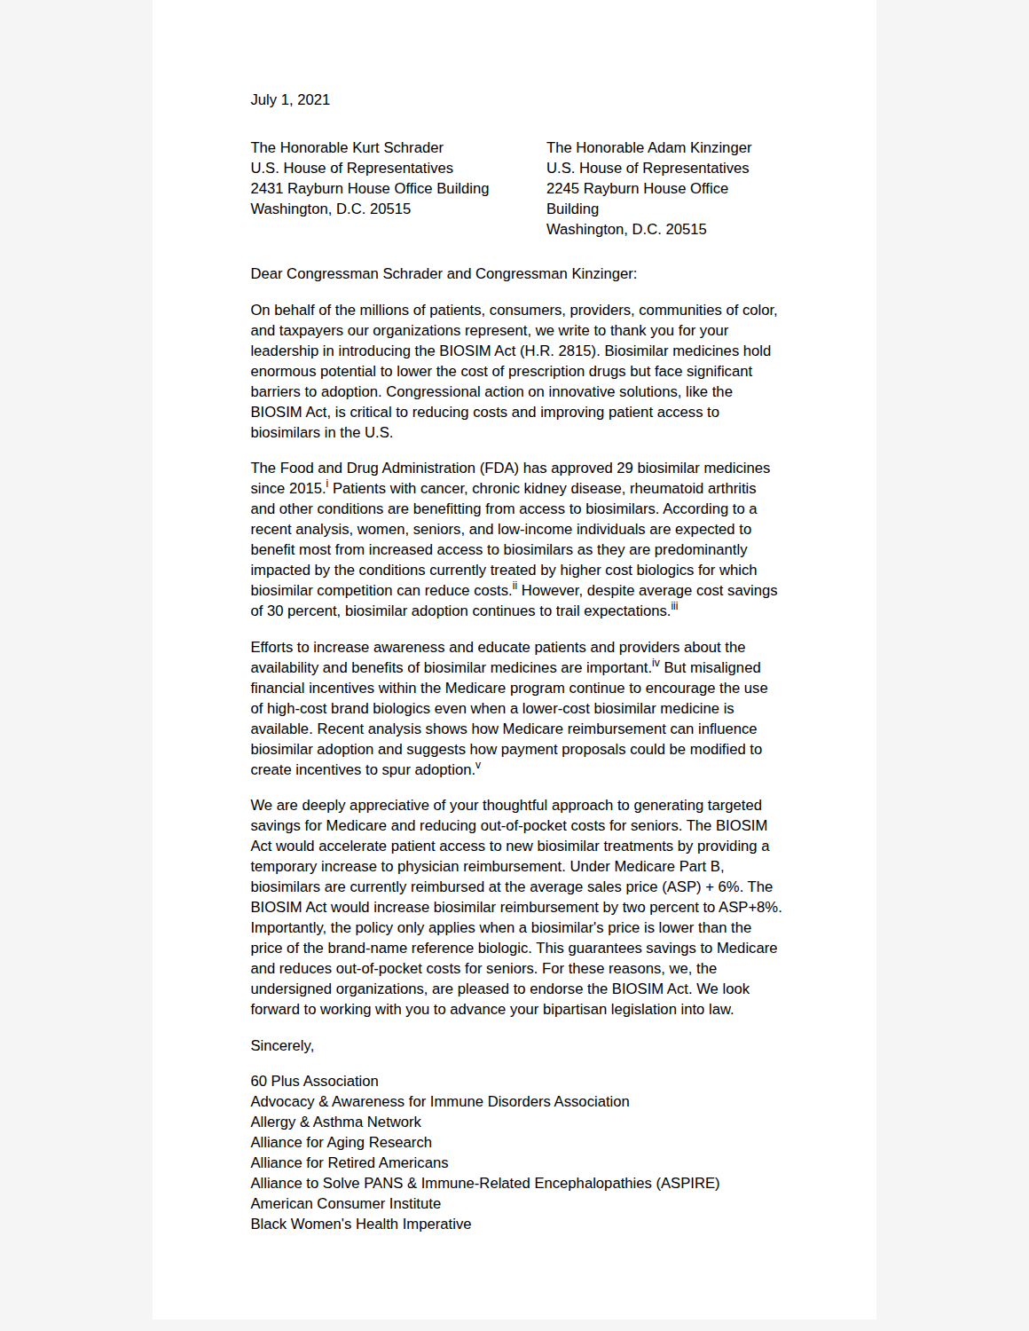July 1, 2021
| The Honorable Kurt Schrader U.S. House of Representatives 2431 Rayburn House Office Building Washington, D.C. 20515 | The Honorable Adam Kinzinger U.S. House of Representatives 2245 Rayburn House Office Building Washington, D.C. 20515 |
Dear Congressman Schrader and Congressman Kinzinger:
On behalf of the millions of patients, consumers, providers, communities of color, and taxpayers our organizations represent, we write to thank you for your leadership in introducing the BIOSIM Act (H.R. 2815). Biosimilar medicines hold enormous potential to lower the cost of prescription drugs but face significant barriers to adoption. Congressional action on innovative solutions, like the BIOSIM Act, is critical to reducing costs and improving patient access to biosimilars in the U.S.
The Food and Drug Administration (FDA) has approved 29 biosimilar medicines since 2015.i Patients with cancer, chronic kidney disease, rheumatoid arthritis and other conditions are benefitting from access to biosimilars. According to a recent analysis, women, seniors, and low-income individuals are expected to benefit most from increased access to biosimilars as they are predominantly impacted by the conditions currently treated by higher cost biologics for which biosimilar competition can reduce costs.ii However, despite average cost savings of 30 percent, biosimilar adoption continues to trail expectations.iii
Efforts to increase awareness and educate patients and providers about the availability and benefits of biosimilar medicines are important.iv But misaligned financial incentives within the Medicare program continue to encourage the use of high-cost brand biologics even when a lower-cost biosimilar medicine is available. Recent analysis shows how Medicare reimbursement can influence biosimilar adoption and suggests how payment proposals could be modified to create incentives to spur adoption.v
We are deeply appreciative of your thoughtful approach to generating targeted savings for Medicare and reducing out-of-pocket costs for seniors. The BIOSIM Act would accelerate patient access to new biosimilar treatments by providing a temporary increase to physician reimbursement. Under Medicare Part B, biosimilars are currently reimbursed at the average sales price (ASP) + 6%. The BIOSIM Act would increase biosimilar reimbursement by two percent to ASP+8%. Importantly, the policy only applies when a biosimilar's price is lower than the price of the brand-name reference biologic. This guarantees savings to Medicare and reduces out-of-pocket costs for seniors. For these reasons, we, the undersigned organizations, are pleased to endorse the BIOSIM Act. We look forward to working with you to advance your bipartisan legislation into law.
Sincerely,
60 Plus Association
Advocacy & Awareness for Immune Disorders Association
Allergy & Asthma Network
Alliance for Aging Research
Alliance for Retired Americans
Alliance to Solve PANS & Immune-Related Encephalopathies (ASPIRE)
American Consumer Institute
Black Women's Health Imperative